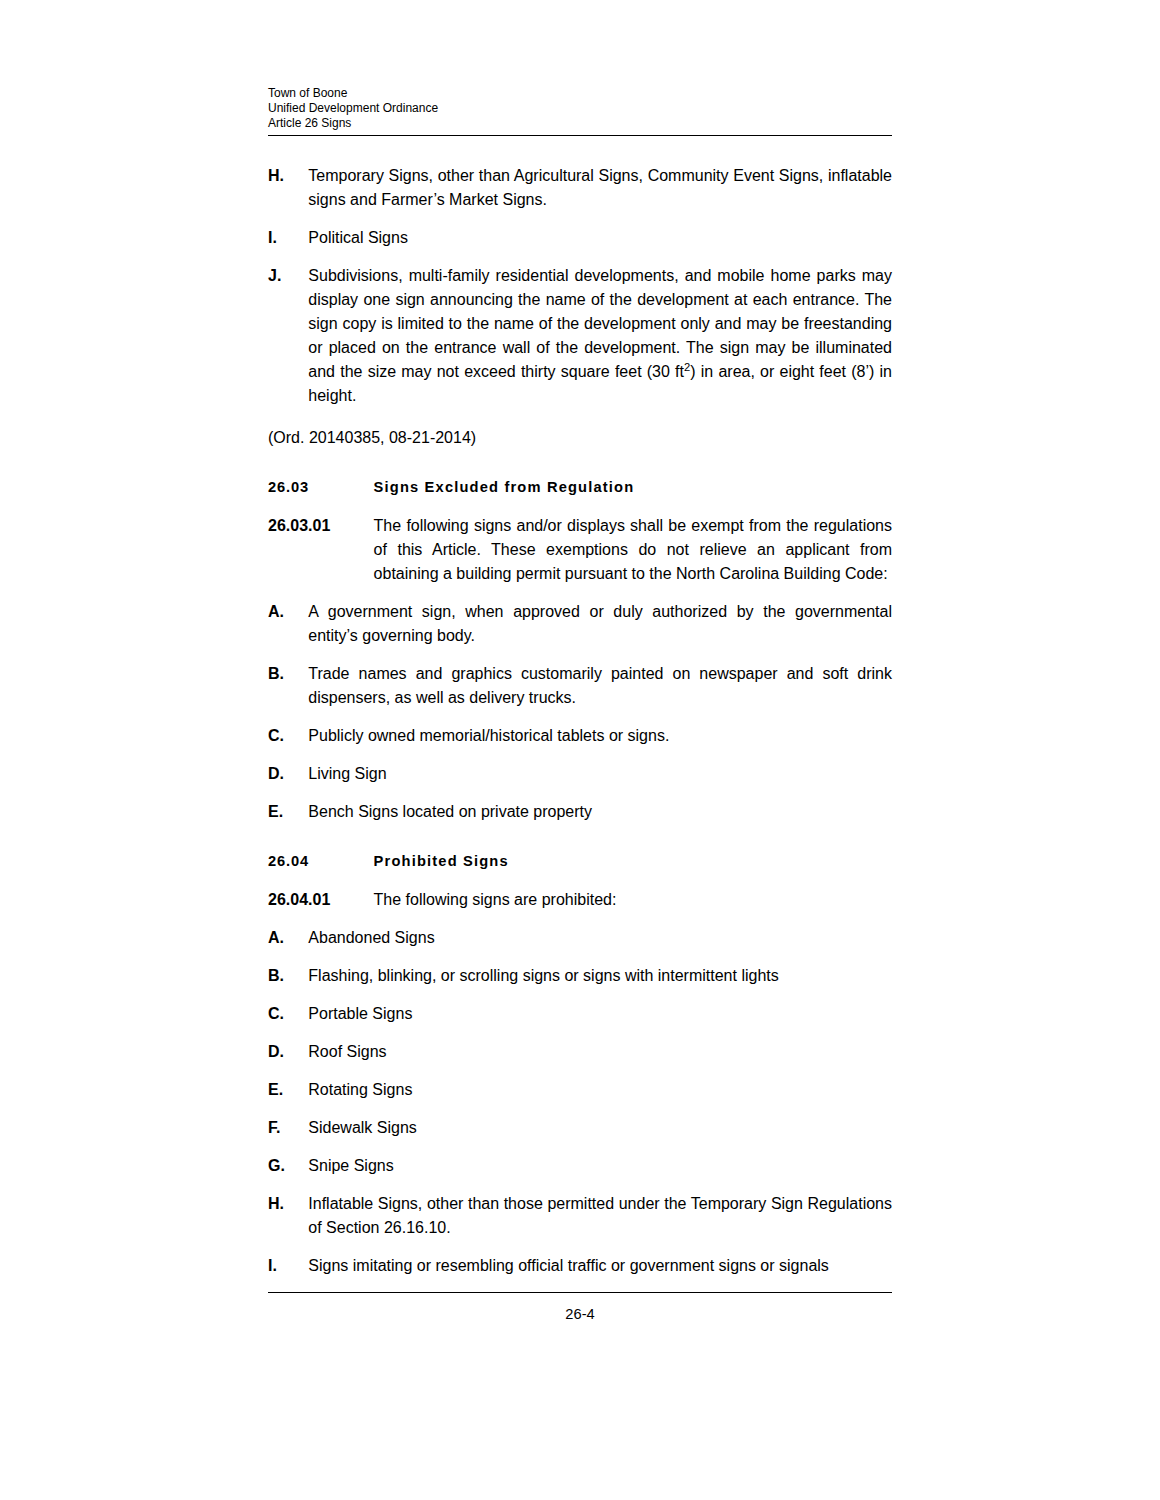Town of Boone
Unified Development Ordinance
Article 26 Signs
H. Temporary Signs, other than Agricultural Signs, Community Event Signs, inflatable signs and Farmer’s Market Signs.
I. Political Signs
J. Subdivisions, multi-family residential developments, and mobile home parks may display one sign announcing the name of the development at each entrance. The sign copy is limited to the name of the development only and may be freestanding or placed on the entrance wall of the development. The sign may be illuminated and the size may not exceed thirty square feet (30 ft2) in area, or eight feet (8’) in height.
(Ord. 20140385, 08-21-2014)
26.03 Signs Excluded from Regulation
26.03.01 The following signs and/or displays shall be exempt from the regulations of this Article. These exemptions do not relieve an applicant from obtaining a building permit pursuant to the North Carolina Building Code:
A. A government sign, when approved or duly authorized by the governmental entity’s governing body.
B. Trade names and graphics customarily painted on newspaper and soft drink dispensers, as well as delivery trucks.
C. Publicly owned memorial/historical tablets or signs.
D. Living Sign
E. Bench Signs located on private property
26.04 Prohibited Signs
26.04.01 The following signs are prohibited:
A. Abandoned Signs
B. Flashing, blinking, or scrolling signs or signs with intermittent lights
C. Portable Signs
D. Roof Signs
E. Rotating Signs
F. Sidewalk Signs
G. Snipe Signs
H. Inflatable Signs, other than those permitted under the Temporary Sign Regulations of Section 26.16.10.
I. Signs imitating or resembling official traffic or government signs or signals
26-4